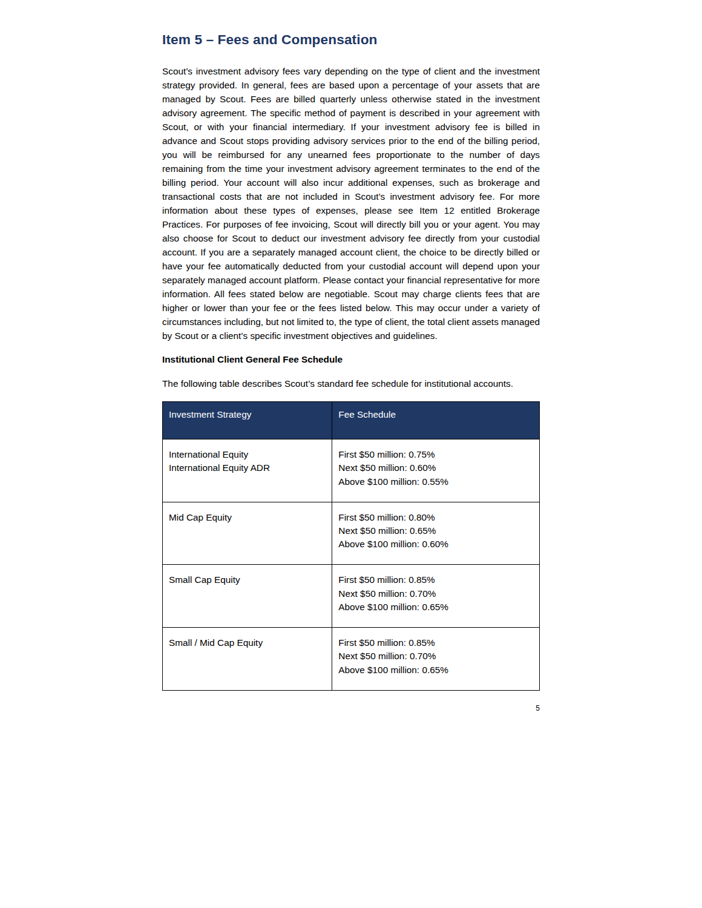Item 5 – Fees and Compensation
Scout’s investment advisory fees vary depending on the type of client and the investment strategy provided. In general, fees are based upon a percentage of your assets that are managed by Scout. Fees are billed quarterly unless otherwise stated in the investment advisory agreement. The specific method of payment is described in your agreement with Scout, or with your financial intermediary. If your investment advisory fee is billed in advance and Scout stops providing advisory services prior to the end of the billing period, you will be reimbursed for any unearned fees proportionate to the number of days remaining from the time your investment advisory agreement terminates to the end of the billing period. Your account will also incur additional expenses, such as brokerage and transactional costs that are not included in Scout’s investment advisory fee. For more information about these types of expenses, please see Item 12 entitled Brokerage Practices. For purposes of fee invoicing, Scout will directly bill you or your agent. You may also choose for Scout to deduct our investment advisory fee directly from your custodial account. If you are a separately managed account client, the choice to be directly billed or have your fee automatically deducted from your custodial account will depend upon your separately managed account platform. Please contact your financial representative for more information. All fees stated below are negotiable. Scout may charge clients fees that are higher or lower than your fee or the fees listed below. This may occur under a variety of circumstances including, but not limited to, the type of client, the total client assets managed by Scout or a client’s specific investment objectives and guidelines.
Institutional Client General Fee Schedule
The following table describes Scout’s standard fee schedule for institutional accounts.
| Investment Strategy | Fee Schedule |
| --- | --- |
| International Equity International Equity ADR | First $50 million: 0.75% Next $50 million: 0.60% Above $100 million: 0.55% |
| Mid Cap Equity | First $50 million: 0.80% Next $50 million: 0.65% Above $100 million: 0.60% |
| Small Cap Equity | First $50 million: 0.85% Next $50 million: 0.70% Above $100 million: 0.65% |
| Small / Mid Cap Equity | First $50 million: 0.85% Next $50 million: 0.70% Above $100 million: 0.65% |
5